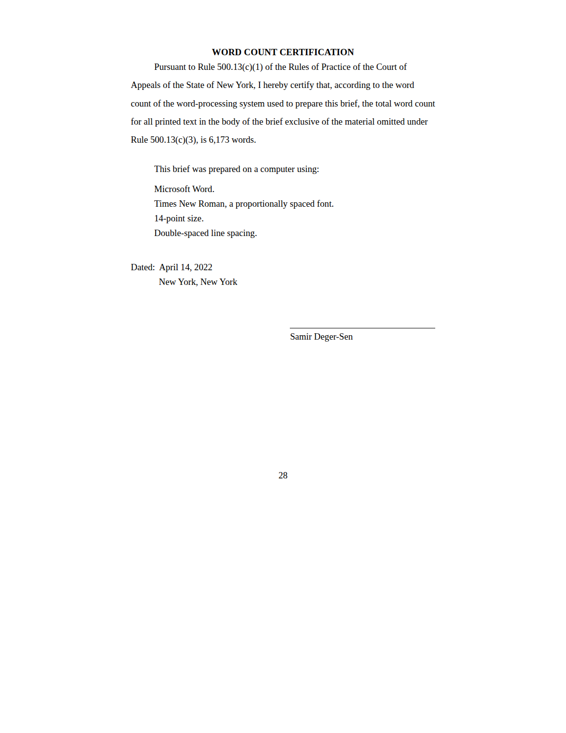Word Count Certification
Pursuant to Rule 500.13(c)(1) of the Rules of Practice of the Court of Appeals of the State of New York, I hereby certify that, according to the word count of the word-processing system used to prepare this brief, the total word count for all printed text in the body of the brief exclusive of the material omitted under Rule 500.13(c)(3), is 6,173 words.
This brief was prepared on a computer using:
Microsoft Word.
Times New Roman, a proportionally spaced font.
14-point size.
Double-spaced line spacing.
Dated: April 14, 2022 New York, New York
Samir Deger-Sen
28